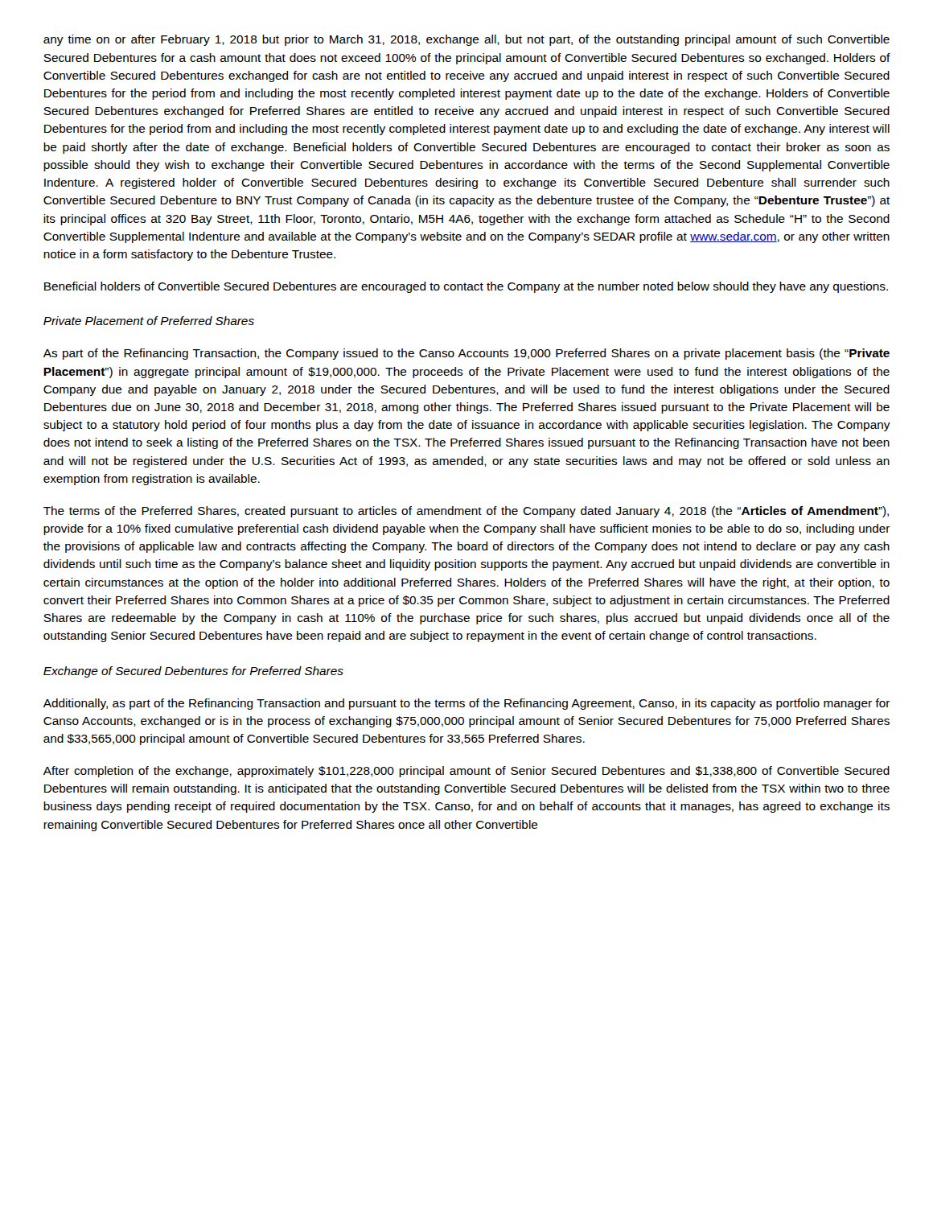any time on or after February 1, 2018 but prior to March 31, 2018, exchange all, but not part, of the outstanding principal amount of such Convertible Secured Debentures for a cash amount that does not exceed 100% of the principal amount of Convertible Secured Debentures so exchanged. Holders of Convertible Secured Debentures exchanged for cash are not entitled to receive any accrued and unpaid interest in respect of such Convertible Secured Debentures for the period from and including the most recently completed interest payment date up to the date of the exchange. Holders of Convertible Secured Debentures exchanged for Preferred Shares are entitled to receive any accrued and unpaid interest in respect of such Convertible Secured Debentures for the period from and including the most recently completed interest payment date up to and excluding the date of exchange. Any interest will be paid shortly after the date of exchange. Beneficial holders of Convertible Secured Debentures are encouraged to contact their broker as soon as possible should they wish to exchange their Convertible Secured Debentures in accordance with the terms of the Second Supplemental Convertible Indenture. A registered holder of Convertible Secured Debentures desiring to exchange its Convertible Secured Debenture shall surrender such Convertible Secured Debenture to BNY Trust Company of Canada (in its capacity as the debenture trustee of the Company, the “Debenture Trustee”) at its principal offices at 320 Bay Street, 11th Floor, Toronto, Ontario, M5H 4A6, together with the exchange form attached as Schedule “H” to the Second Convertible Supplemental Indenture and available at the Company’s website and on the Company’s SEDAR profile at www.sedar.com, or any other written notice in a form satisfactory to the Debenture Trustee.
Beneficial holders of Convertible Secured Debentures are encouraged to contact the Company at the number noted below should they have any questions.
Private Placement of Preferred Shares
As part of the Refinancing Transaction, the Company issued to the Canso Accounts 19,000 Preferred Shares on a private placement basis (the “Private Placement”) in aggregate principal amount of $19,000,000. The proceeds of the Private Placement were used to fund the interest obligations of the Company due and payable on January 2, 2018 under the Secured Debentures, and will be used to fund the interest obligations under the Secured Debentures due on June 30, 2018 and December 31, 2018, among other things. The Preferred Shares issued pursuant to the Private Placement will be subject to a statutory hold period of four months plus a day from the date of issuance in accordance with applicable securities legislation. The Company does not intend to seek a listing of the Preferred Shares on the TSX. The Preferred Shares issued pursuant to the Refinancing Transaction have not been and will not be registered under the U.S. Securities Act of 1993, as amended, or any state securities laws and may not be offered or sold unless an exemption from registration is available.
The terms of the Preferred Shares, created pursuant to articles of amendment of the Company dated January 4, 2018 (the “Articles of Amendment”), provide for a 10% fixed cumulative preferential cash dividend payable when the Company shall have sufficient monies to be able to do so, including under the provisions of applicable law and contracts affecting the Company. The board of directors of the Company does not intend to declare or pay any cash dividends until such time as the Company’s balance sheet and liquidity position supports the payment. Any accrued but unpaid dividends are convertible in certain circumstances at the option of the holder into additional Preferred Shares. Holders of the Preferred Shares will have the right, at their option, to convert their Preferred Shares into Common Shares at a price of $0.35 per Common Share, subject to adjustment in certain circumstances. The Preferred Shares are redeemable by the Company in cash at 110% of the purchase price for such shares, plus accrued but unpaid dividends once all of the outstanding Senior Secured Debentures have been repaid and are subject to repayment in the event of certain change of control transactions.
Exchange of Secured Debentures for Preferred Shares
Additionally, as part of the Refinancing Transaction and pursuant to the terms of the Refinancing Agreement, Canso, in its capacity as portfolio manager for Canso Accounts, exchanged or is in the process of exchanging $75,000,000 principal amount of Senior Secured Debentures for 75,000 Preferred Shares and $33,565,000 principal amount of Convertible Secured Debentures for 33,565 Preferred Shares.
After completion of the exchange, approximately $101,228,000 principal amount of Senior Secured Debentures and $1,338,800 of Convertible Secured Debentures will remain outstanding. It is anticipated that the outstanding Convertible Secured Debentures will be delisted from the TSX within two to three business days pending receipt of required documentation by the TSX. Canso, for and on behalf of accounts that it manages, has agreed to exchange its remaining Convertible Secured Debentures for Preferred Shares once all other Convertible